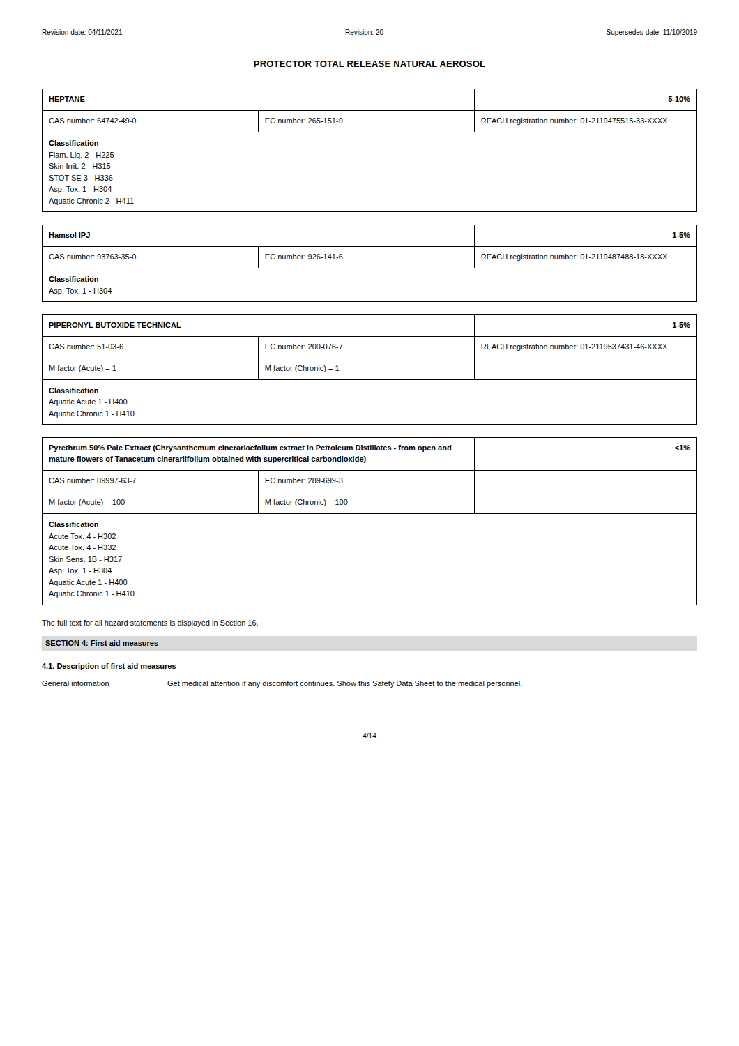Revision date: 04/11/2021 Revision: 20 Supersedes date: 11/10/2019
PROTECTOR TOTAL RELEASE NATURAL AEROSOL
| HEPTANE | 5-10% |
| CAS number: 64742-49-0 | EC number: 265-151-9 | REACH registration number: 01-2119475515-33-XXXX |
| Classification Flam. Liq. 2 - H225 Skin Irrit. 2 - H315 STOT SE 3 - H336 Asp. Tox. 1 - H304 Aquatic Chronic 2 - H411 |
| Hamsol IPJ | 1-5% |
| CAS number: 93763-35-0 | EC number: 926-141-6 | REACH registration number: 01-2119487488-18-XXXX |
| Classification Asp. Tox. 1 - H304 |
| PIPERONYL BUTOXIDE TECHNICAL | 1-5% |
| CAS number: 51-03-6 | EC number: 200-076-7 | REACH registration number: 01-2119537431-46-XXXX |
| M factor (Acute) = 1 | M factor (Chronic) = 1 | |
| Classification Aquatic Acute 1 - H400 Aquatic Chronic 1 - H410 |
| Pyrethrum 50% Pale Extract (Chrysanthemum cinerariaefolium extract in Petroleum Distillates - from open and mature flowers of Tanacetum cinerariifolium obtained with supercritical carbondioxide) | <1% |
| CAS number: 89997-63-7 | EC number: 289-699-3 | |
| M factor (Acute) = 100 | M factor (Chronic) = 100 | |
| Classification Acute Tox. 4 - H302 Acute Tox. 4 - H332 Skin Sens. 1B - H317 Asp. Tox. 1 - H304 Aquatic Acute 1 - H400 Aquatic Chronic 1 - H410 |
The full text for all hazard statements is displayed in Section 16.
SECTION 4: First aid measures
4.1. Description of first aid measures
General information
Get medical attention if any discomfort continues. Show this Safety Data Sheet to the medical personnel.
4/14